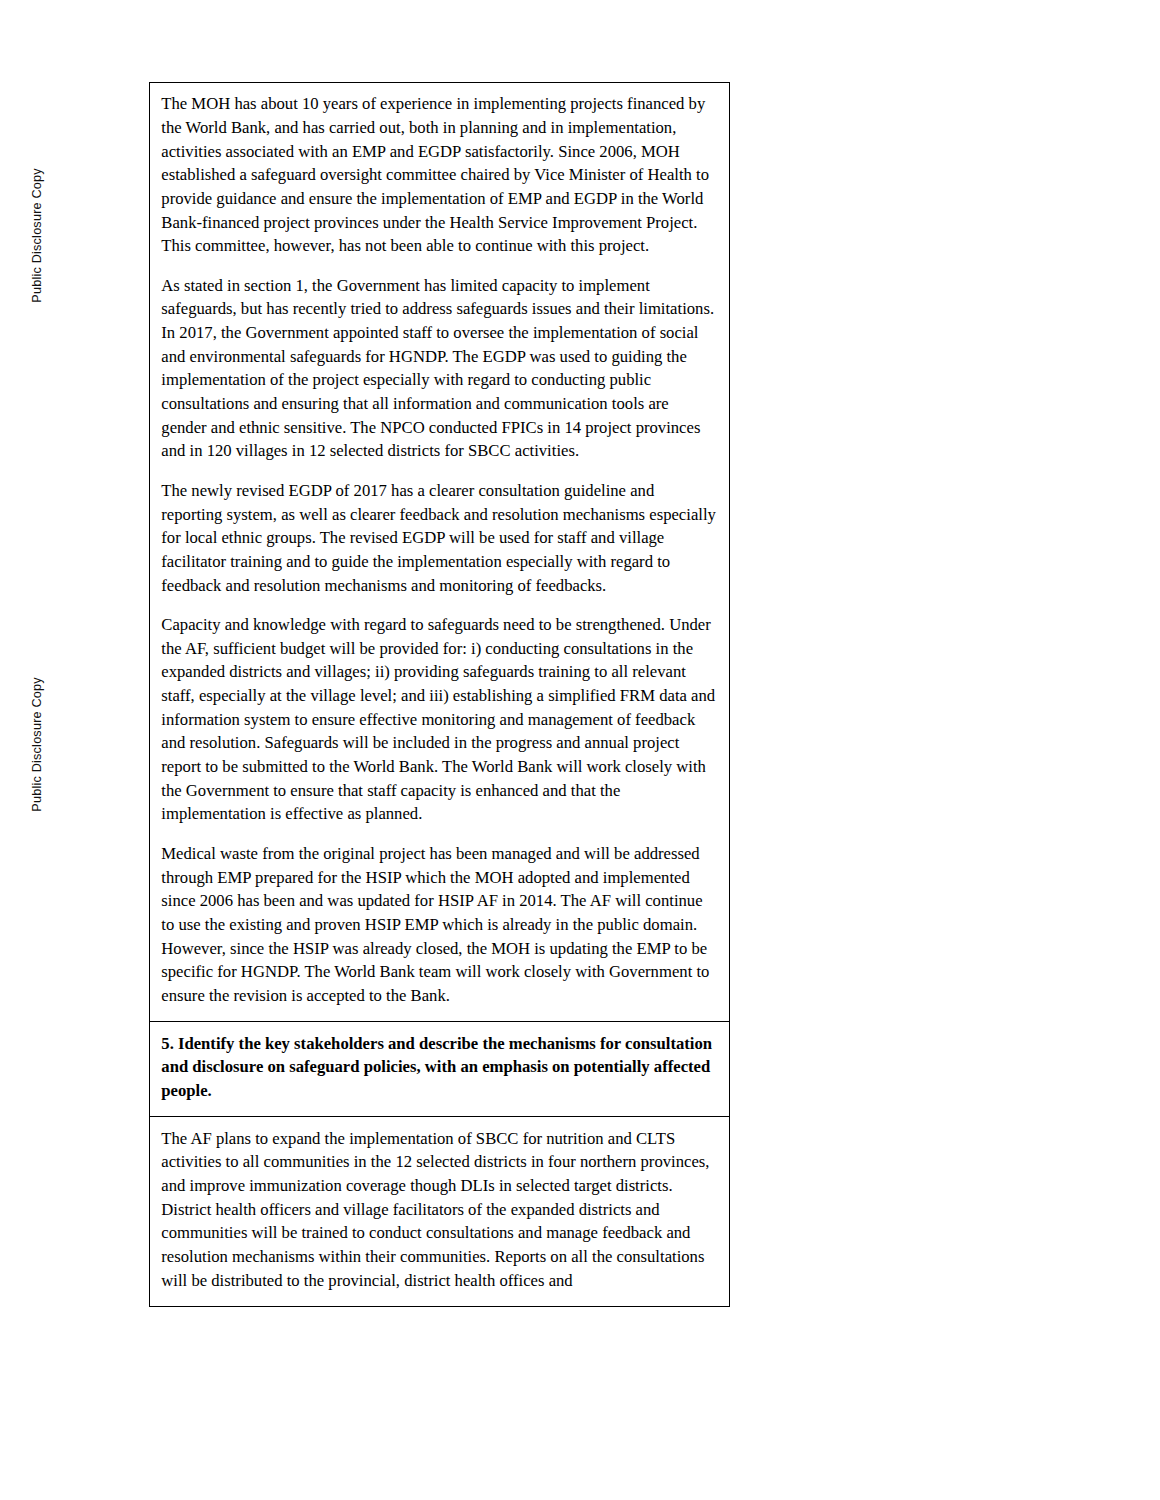Public Disclosure Copy
Public Disclosure Copy
| The MOH has about 10 years of experience in implementing projects financed by the World Bank, and has carried out, both in planning and in implementation, activities associated with an EMP and EGDP satisfactorily. Since 2006, MOH established a safeguard oversight committee chaired by Vice Minister of Health to provide guidance and ensure the implementation of EMP and EGDP in the World Bank-financed project provinces under the Health Service Improvement Project. This committee, however, has not been able to continue with this project. As stated in section 1, the Government has limited capacity to implement safeguards, but has recently tried to address safeguards issues and their limitations. In 2017, the Government appointed staff to oversee the implementation of social and environmental safeguards for HGNDP. The EGDP was used to guiding the implementation of the project especially with regard to conducting public consultations and ensuring that all information and communication tools are gender and ethnic sensitive. The NPCO conducted FPICs in 14 project provinces and in 120 villages in 12 selected districts for SBCC activities. The newly revised EGDP of 2017 has a clearer consultation guideline and reporting system, as well as clearer feedback and resolution mechanisms especially for local ethnic groups. The revised EGDP will be used for staff and village facilitator training and to guide the implementation especially with regard to feedback and resolution mechanisms and monitoring of feedbacks. Capacity and knowledge with regard to safeguards need to be strengthened. Under the AF, sufficient budget will be provided for: i) conducting consultations in the expanded districts and villages; ii) providing safeguards training to all relevant staff, especially at the village level; and iii) establishing a simplified FRM data and information system to ensure effective monitoring and management of feedback and resolution. Safeguards will be included in the progress and annual project report to be submitted to the World Bank. The World Bank will work closely with the Government to ensure that staff capacity is enhanced and that the implementation is effective as planned. Medical waste from the original project has been managed and will be addressed through EMP prepared for the HSIP which the MOH adopted and implemented since 2006 has been and was updated for HSIP AF in 2014. The AF will continue to use the existing and proven HSIP EMP which is already in the public domain. However, since the HSIP was already closed, the MOH is updating the EMP to be specific for HGNDP. The World Bank team will work closely with Government to ensure the revision is accepted to the Bank. |
| 5. Identify the key stakeholders and describe the mechanisms for consultation and disclosure on safeguard policies, with an emphasis on potentially affected people. |
| The AF plans to expand the implementation of SBCC for nutrition and CLTS activities to all communities in the 12 selected districts in four northern provinces, and improve immunization coverage though DLIs in selected target districts. District health officers and village facilitators of the expanded districts and communities will be trained to conduct consultations and manage feedback and resolution mechanisms within their communities. Reports on all the consultations will be distributed to the provincial, district health offices and |